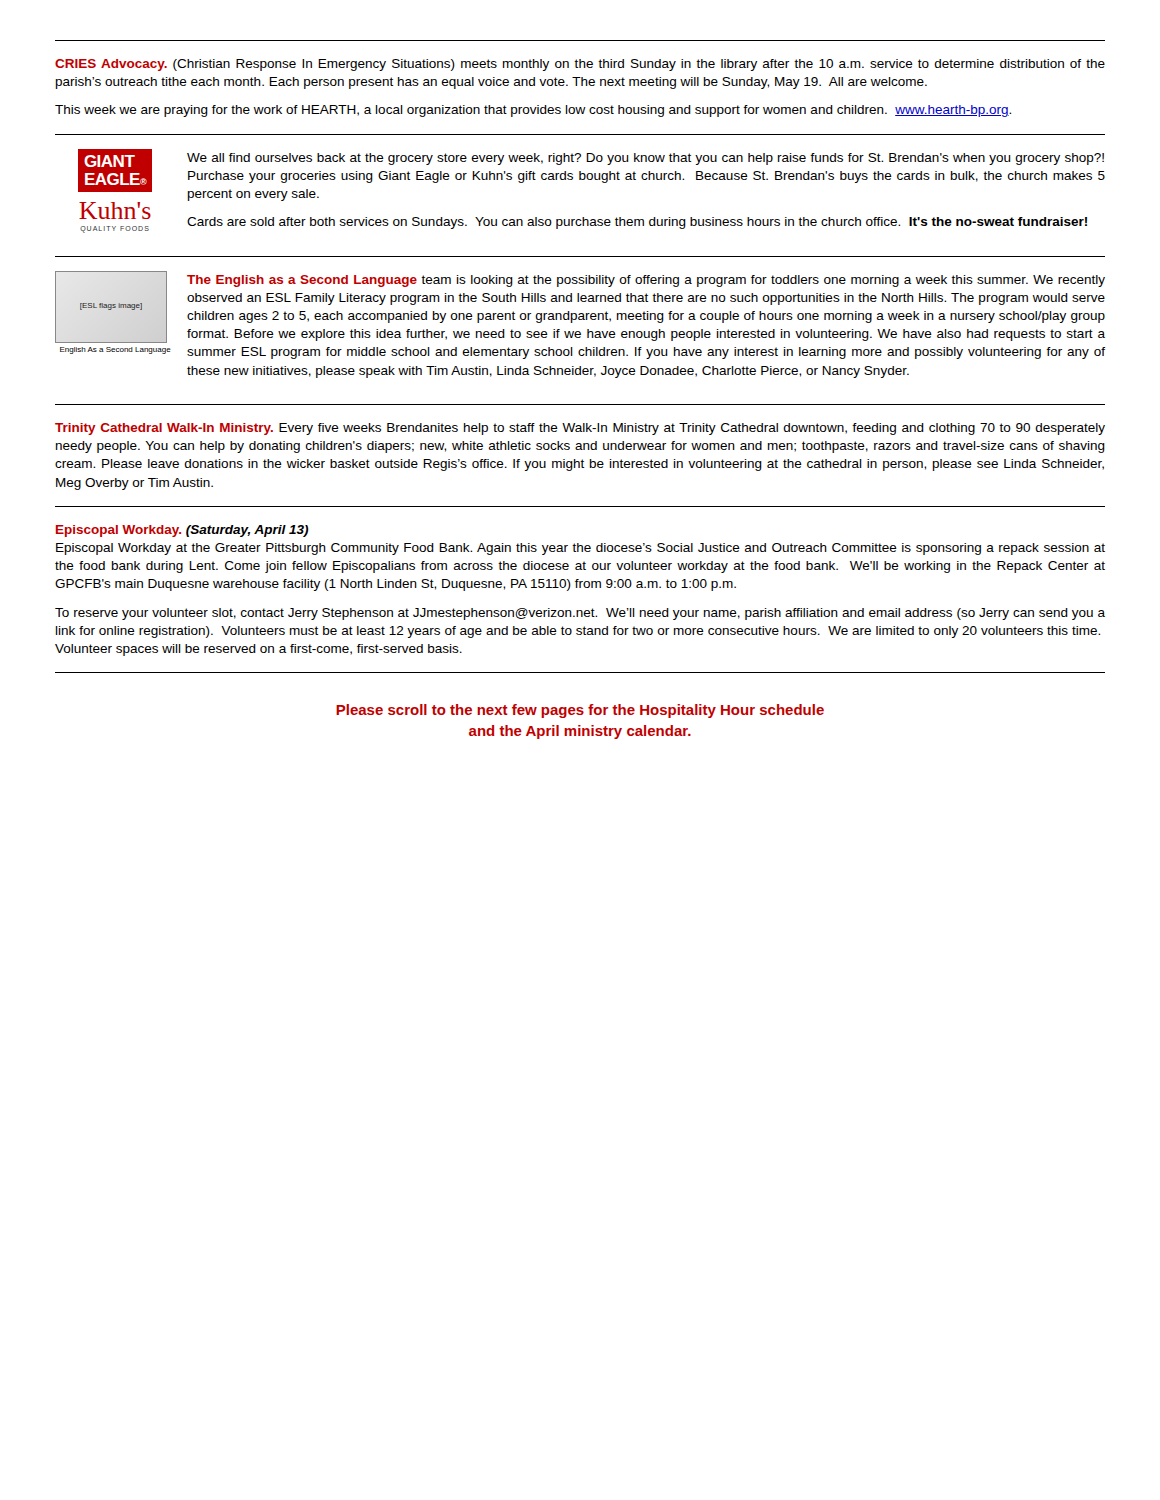CRIES Advocacy. (Christian Response In Emergency Situations) meets monthly on the third Sunday in the library after the 10 a.m. service to determine distribution of the parish’s outreach tithe each month. Each person present has an equal voice and vote. The next meeting will be Sunday, May 19. All are welcome.
This week we are praying for the work of HEARTH, a local organization that provides low cost housing and support for women and children. www.hearth-bp.org.
GIANT
EAGLE® Kuhn's QUALITY FOODS
We all find ourselves back at the grocery store every week, right? Do you know that you can help raise funds for St. Brendan's when you grocery shop?! Purchase your groceries using Giant Eagle or Kuhn's gift cards bought at church. Because St. Brendan's buys the cards in bulk, the church makes 5 percent on every sale.
Cards are sold after both services on Sundays. You can also purchase them during business hours in the church office. It's the no-sweat fundraiser!
[ESL flags image]
English As a Second Language
The English as a Second Language team is looking at the possibility of offering a program for toddlers one morning a week this summer. We recently observed an ESL Family Literacy program in the South Hills and learned that there are no such opportunities in the North Hills. The program would serve children ages 2 to 5, each accompanied by one parent or grandparent, meeting for a couple of hours one morning a week in a nursery school/play group format. Before we explore this idea further, we need to see if we have enough people interested in volunteering. We have also had requests to start a summer ESL program for middle school and elementary school children. If you have any interest in learning more and possibly volunteering for any of these new initiatives, please speak with Tim Austin, Linda Schneider, Joyce Donadee, Charlotte Pierce, or Nancy Snyder.
Trinity Cathedral Walk-In Ministry. Every five weeks Brendanites help to staff the Walk-In Ministry at Trinity Cathedral downtown, feeding and clothing 70 to 90 desperately needy people. You can help by donating children's diapers; new, white athletic socks and underwear for women and men; toothpaste, razors and travel-size cans of shaving cream. Please leave donations in the wicker basket outside Regis’s office. If you might be interested in volunteering at the cathedral in person, please see Linda Schneider, Meg Overby or Tim Austin.
Episcopal Workday. (Saturday, April 13)
Episcopal Workday at the Greater Pittsburgh Community Food Bank. Again this year the diocese’s Social Justice and Outreach Committee is sponsoring a repack session at the food bank during Lent. Come join fellow Episcopalians from across the diocese at our volunteer workday at the food bank. We'll be working in the Repack Center at GPCFB's main Duquesne warehouse facility (1 North Linden St, Duquesne, PA 15110) from 9:00 a.m. to 1:00 p.m.
To reserve your volunteer slot, contact Jerry Stephenson at JJmestephenson@verizon.net. We’ll need your name, parish affiliation and email address (so Jerry can send you a link for online registration). Volunteers must be at least 12 years of age and be able to stand for two or more consecutive hours. We are limited to only 20 volunteers this time. Volunteer spaces will be reserved on a first-come, first-served basis.
Please scroll to the next few pages for the Hospitality Hour schedule
and the April ministry calendar.